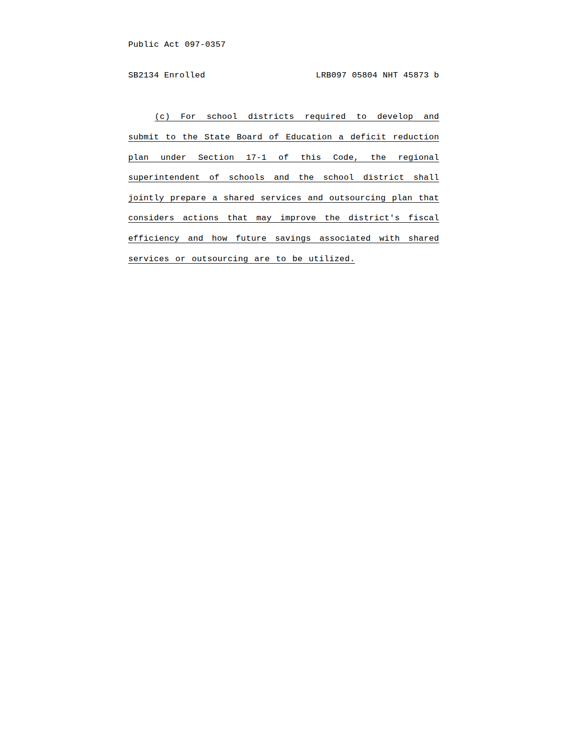Public Act 097-0357
SB2134 Enrolled LRB097 05804 NHT 45873 b
(c) For school districts required to develop and submit to the State Board of Education a deficit reduction plan under Section 17-1 of this Code, the regional superintendent of schools and the school district shall jointly prepare a shared services and outsourcing plan that considers actions that may improve the district's fiscal efficiency and how future savings associated with shared services or outsourcing are to be utilized.